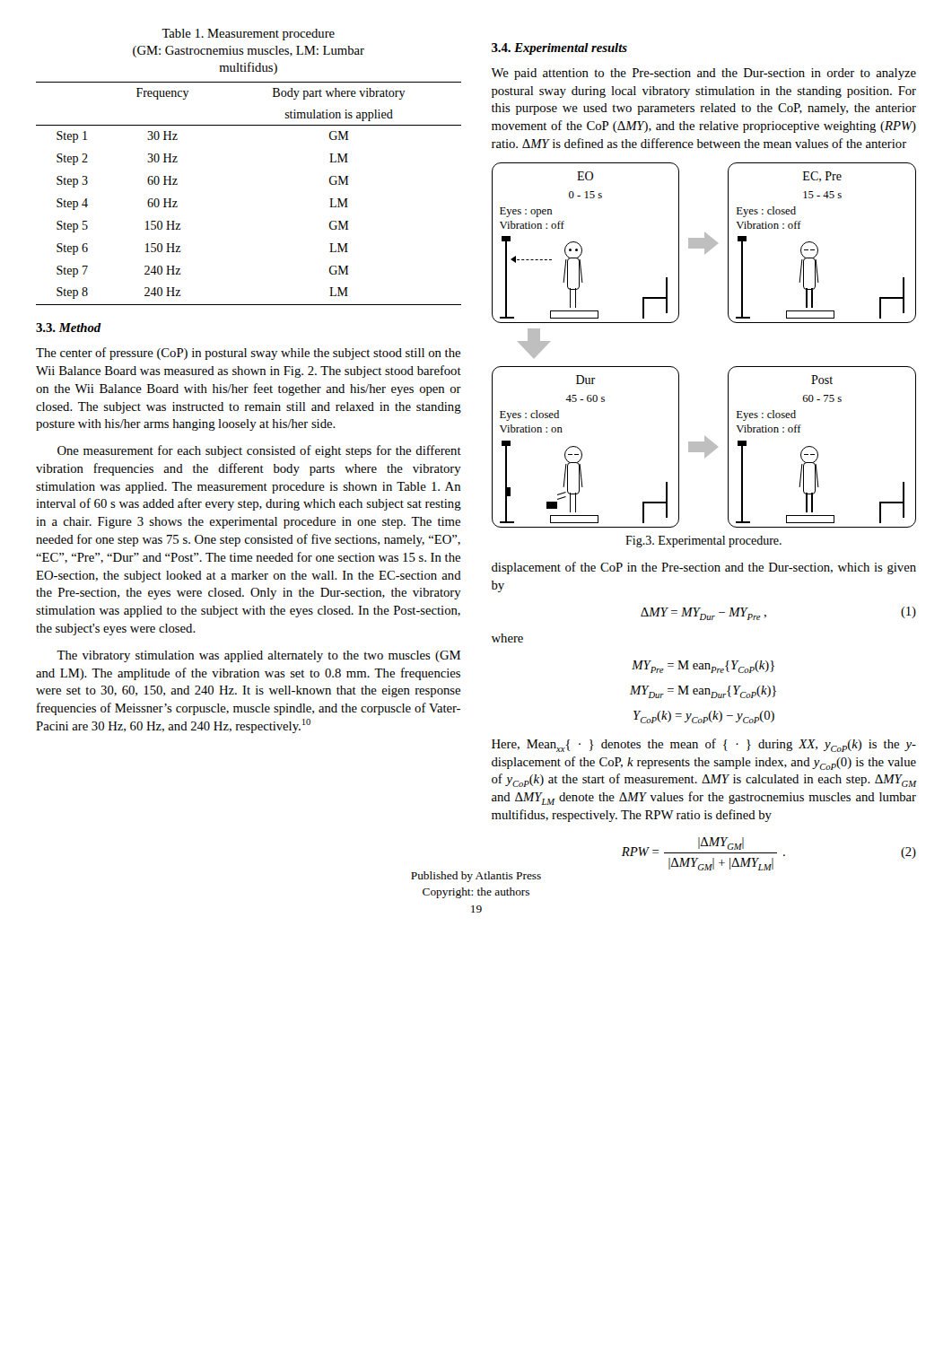Table 1. Measurement procedure
(GM: Gastrocnemius muscles, LM: Lumbar
multifidus)
| | Frequency | Body part where vibratory |
| --- | --- | --- |
| | | stimulation is applied |
| Step 1 | 30 Hz | GM |
| Step 2 | 30 Hz | LM |
| Step 3 | 60 Hz | GM |
| Step 4 | 60 Hz | LM |
| Step 5 | 150 Hz | GM |
| Step 6 | 150 Hz | LM |
| Step 7 | 240 Hz | GM |
| Step 8 | 240 Hz | LM |
3.3. Method
The center of pressure (CoP) in postural sway while the subject stood still on the Wii Balance Board was measured as shown in Fig. 2. The subject stood barefoot on the Wii Balance Board with his/her feet together and his/her eyes open or closed. The subject was instructed to remain still and relaxed in the standing posture with his/her arms hanging loosely at his/her side.
One measurement for each subject consisted of eight steps for the different vibration frequencies and the different body parts where the vibratory stimulation was applied. The measurement procedure is shown in Table 1. An interval of 60 s was added after every step, during which each subject sat resting in a chair. Figure 3 shows the experimental procedure in one step. The time needed for one step was 75 s. One step consisted of five sections, namely, “EO”, “EC”, “Pre”, “Dur” and “Post”. The time needed for one section was 15 s. In the EO-section, the subject looked at a marker on the wall. In the EC-section and the Pre-section, the eyes were closed. Only in the Dur-section, the vibratory stimulation was applied to the subject with the eyes closed. In the Post-section, the subject's eyes were closed.
The vibratory stimulation was applied alternately to the two muscles (GM and LM). The amplitude of the vibration was set to 0.8 mm. The frequencies were set to 30, 60, 150, and 240 Hz. It is well-known that the eigen response frequencies of Meissner’s corpuscle, muscle spindle, and the corpuscle of Vater-Pacini are 30 Hz, 60 Hz, and 240 Hz, respectively.10
3.4. Experimental results
We paid attention to the Pre-section and the Dur-section in order to analyze postural sway during local vibratory stimulation in the standing position. For this purpose we used two parameters related to the CoP, namely, the anterior movement of the CoP (ΔMY), and the relative proprioceptive weighting (RPW) ratio. ΔMY is defined as the difference between the mean values of the anterior
EO
0 - 15 s
Eyes : open
Vibration : off
EC, Pre
15 - 45 s
Eyes : closed
Vibration : off
Dur
45 - 60 s
Eyes : closed
Vibration : on
Post
60 - 75 s
Eyes : closed
Vibration : off
Fig.3. Experimental procedure.
displacement of the CoP in the Pre-section and the Dur-section, which is given by
ΔMY = MYDur − MYPre , (1)
where
MYPre = M eanPre{YCoP(k)}
MYDur = M eanDur{YCoP(k)}
YCoP(k) = yCoP(k) − yCoP(0)
Here, Meanxx{ · } denotes the mean of { · } during XX, yCoP(k) is the y-displacement of the CoP, k represents the sample index, and yCoP(0) is the value of yCoP(k) at the start of measurement. ΔMY is calculated in each step. ΔMYGM and ΔMYLM denote the ΔMY values for the gastrocnemius muscles and lumbar multifidus, respectively. The RPW ratio is defined by
RPW = |ΔMYGM| |ΔMYGM| + |ΔMYLM| . (2)
Published by Atlantis Press
Copyright: the authors
19